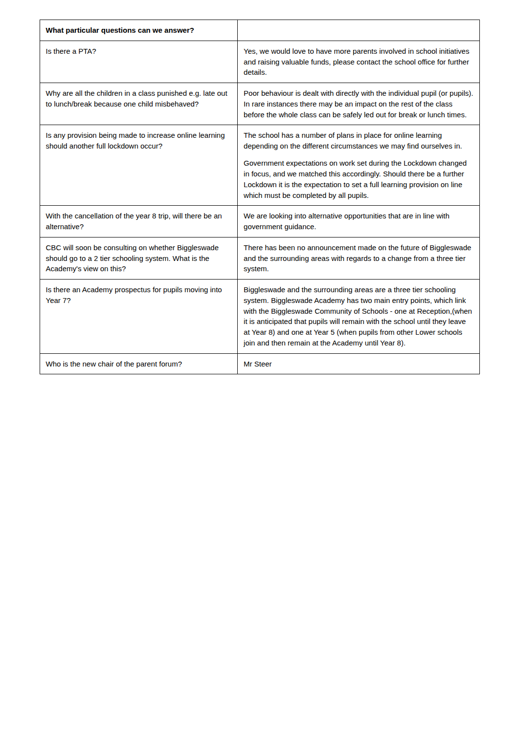| What particular questions can we answer? | |
| Is there a PTA? | Yes, we would love to have more parents involved in school initiatives and raising valuable funds, please contact the school office for further details. |
| Why are all the children in a class punished e.g. late out to lunch/break because one child misbehaved? | Poor behaviour is dealt with directly with the individual pupil (or pupils). In rare instances there may be an impact on the rest of the class before the whole class can be safely led out for break or lunch times. |
| Is any provision being made to increase online learning should another full lockdown occur? | The school has a number of plans in place for online learning depending on the different circumstances we may find ourselves in. Government expectations on work set during the Lockdown changed in focus, and we matched this accordingly. Should there be a further Lockdown it is the expectation to set a full learning provision on line which must be completed by all pupils. |
| With the cancellation of the year 8 trip, will there be an alternative? | We are looking into alternative opportunities that are in line with government guidance. |
| CBC will soon be consulting on whether Biggleswade should go to a 2 tier schooling system. What is the Academy's view on this? | There has been no announcement made on the future of Biggleswade and the surrounding areas with regards to a change from a three tier system. |
| Is there an Academy prospectus for pupils moving into Year 7? | Biggleswade and the surrounding areas are a three tier schooling system. Biggleswade Academy has two main entry points, which link with the Biggleswade Community of Schools - one at Reception,(when it is anticipated that pupils will remain with the school until they leave at Year 8) and one at Year 5 (when pupils from other Lower schools join and then remain at the Academy until Year 8). |
| Who is the new chair of the parent forum? | Mr Steer |